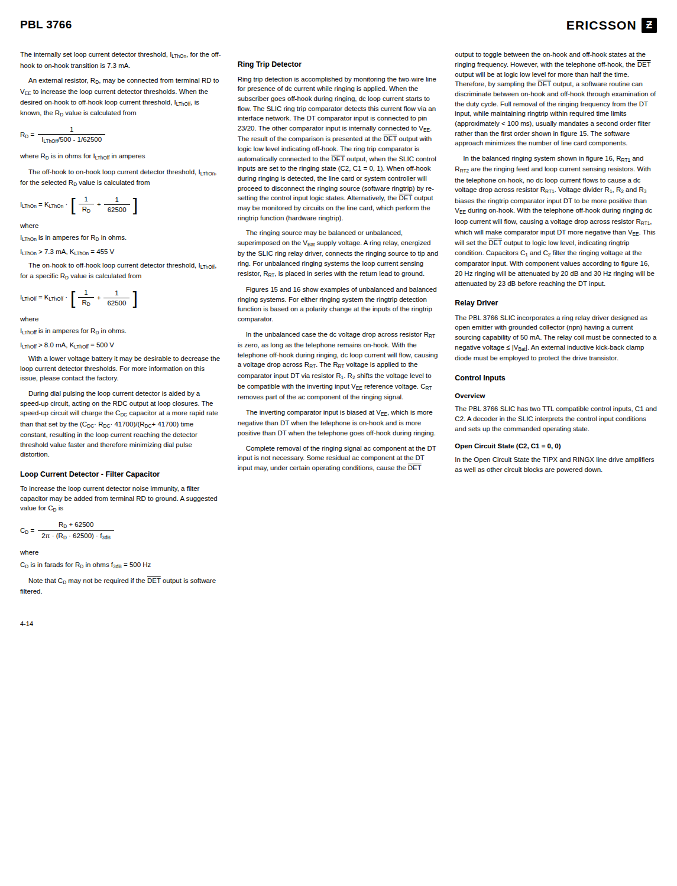PBL 3766
ERICSSON Ƶ
The internally set loop current detector threshold, ILThOn, for the off-hook to on-hook transition is 7.3 mA.
An external resistor, RD, may be connected from terminal RD to VEE to increase the loop current detector thresholds. When the desired on-hook to off-hook loop current threshold, ILThOff, is known, the RD value is calculated from
RD = 1 ILThOff/500 - 1/62500
where RD is in ohms for ILThOff in amperes
The off-hook to on-hook loop current detector threshold, ILThOn, for the selected RD value is calculated from
ILThOn = KLThOn · [ 1 RD + 1 62500 ]
where
ILThOn is in amperes for RD in ohms.
ILThOn > 7.3 mA, KLThOn = 455 V
The on-hook to off-hook loop current detector threshold, ILThOff, for a specific RD value is calculated from
ILThOff = KLThOff · [ 1 RD + 1 62500 ]
where
ILThOff is in amperes for RD in ohms.
ILThOff > 8.0 mA, KLThOff = 500 V
With a lower voltage battery it may be desirable to decrease the loop current detector thresholds. For more information on this issue, please contact the factory.
During dial pulsing the loop current detector is aided by a speed-up circuit, acting on the RDC output at loop closures. The speed-up circuit will charge the CDC capacitor at a more rapid rate than that set by the (CDC· RDC· 41700)/(RDC+ 41700) time constant, resulting in the loop current reaching the detector threshold value faster and therefore minimizing dial pulse distortion.
Loop Current Detector - Filter Capacitor
To increase the loop current detector noise immunity, a filter capacitor may be added from terminal RD to ground. A suggested value for CD is
CD = RD + 62500 2π · (RD · 62500) · f3dB
where
CD is in farads for RD in ohms f3dB = 500 Hz
Note that CD may not be required if the DET output is software filtered.
Ring Trip Detector
Ring trip detection is accomplished by monitoring the two-wire line for presence of dc current while ringing is applied. When the subscriber goes off-hook during ringing, dc loop current starts to flow. The SLIC ring trip comparator detects this current flow via an interface network. The DT comparator input is connected to pin 23/20. The other comparator input is internally connected to VEE. The result of the comparison is presented at the DET output with logic low level indicating off-hook. The ring trip comparator is automatically connected to the DET output, when the SLIC control inputs are set to the ringing state (C2, C1 = 0, 1). When off-hook during ringing is detected, the line card or system controller will proceed to disconnect the ringing source (software ringtrip) by re-setting the control input logic states. Alternatively, the DET output may be monitored by circuits on the line card, which perform the ringtrip function (hardware ringtrip).
The ringing source may be balanced or unbalanced, superimposed on the VBat supply voltage. A ring relay, energized by the SLIC ring relay driver, connects the ringing source to tip and ring. For unbalanced ringing systems the loop current sensing resistor, RRT, is placed in series with the return lead to ground.
Figures 15 and 16 show examples of unbalanced and balanced ringing systems. For either ringing system the ringtrip detection function is based on a polarity change at the inputs of the ringtrip comparator.
In the unbalanced case the dc voltage drop across resistor RRT is zero, as long as the telephone remains on-hook. With the telephone off-hook during ringing, dc loop current will flow, causing a voltage drop across RRT. The RRT voltage is applied to the comparator input DT via resistor R1. R2 shifts the voltage level to be compatible with the inverting input VEE reference voltage. CRT removes part of the ac component of the ringing signal.
The inverting comparator input is biased at VEE, which is more negative than DT when the telephone is on-hook and is more positive than DT when the telephone goes off-hook during ringing.
Complete removal of the ringing signal ac component at the DT input is not necessary. Some residual ac component at the DT input may, under certain operating conditions, cause the DET
output to toggle between the on-hook and off-hook states at the ringing frequency. However, with the telephone off-hook, the DET output will be at logic low level for more than half the time. Therefore, by sampling the DET output, a software routine can discriminate between on-hook and off-hook through examination of the duty cycle. Full removal of the ringing frequency from the DT input, while maintaining ringtrip within required time limits (approximately < 100 ms), usually mandates a second order filter rather than the first order shown in figure 15. The software approach minimizes the number of line card components.
In the balanced ringing system shown in figure 16, RRT1 and RRT2 are the ringing feed and loop current sensing resistors. With the telephone on-hook, no dc loop current flows to cause a dc voltage drop across resistor RRT1. Voltage divider R1, R2 and R3 biases the ringtrip comparator input DT to be more positive than VEE during on-hook. With the telephone off-hook during ringing dc loop current will flow, causing a voltage drop across resistor RRT1, which will make comparator input DT more negative than VEE. This will set the DET output to logic low level, indicating ringtrip condition. Capacitors C1 and C2 filter the ringing voltage at the comparator input. With component values according to figure 16, 20 Hz ringing will be attenuated by 20 dB and 30 Hz ringing will be attenuated by 23 dB before reaching the DT input.
Relay Driver
The PBL 3766 SLIC incorporates a ring relay driver designed as open emitter with grounded collector (npn) having a current sourcing capability of 50 mA. The relay coil must be connected to a negative voltage ≤ |VBat|. An external inductive kick-back clamp diode must be employed to protect the drive transistor.
Control Inputs
Overview
The PBL 3766 SLIC has two TTL compatible control inputs, C1 and C2. A decoder in the SLIC interprets the control input conditions and sets up the commanded operating state.
Open Circuit State (C2, C1 = 0, 0)
In the Open Circuit State the TIPX and RINGX line drive amplifiers as well as other circuit blocks are powered down.
4-14